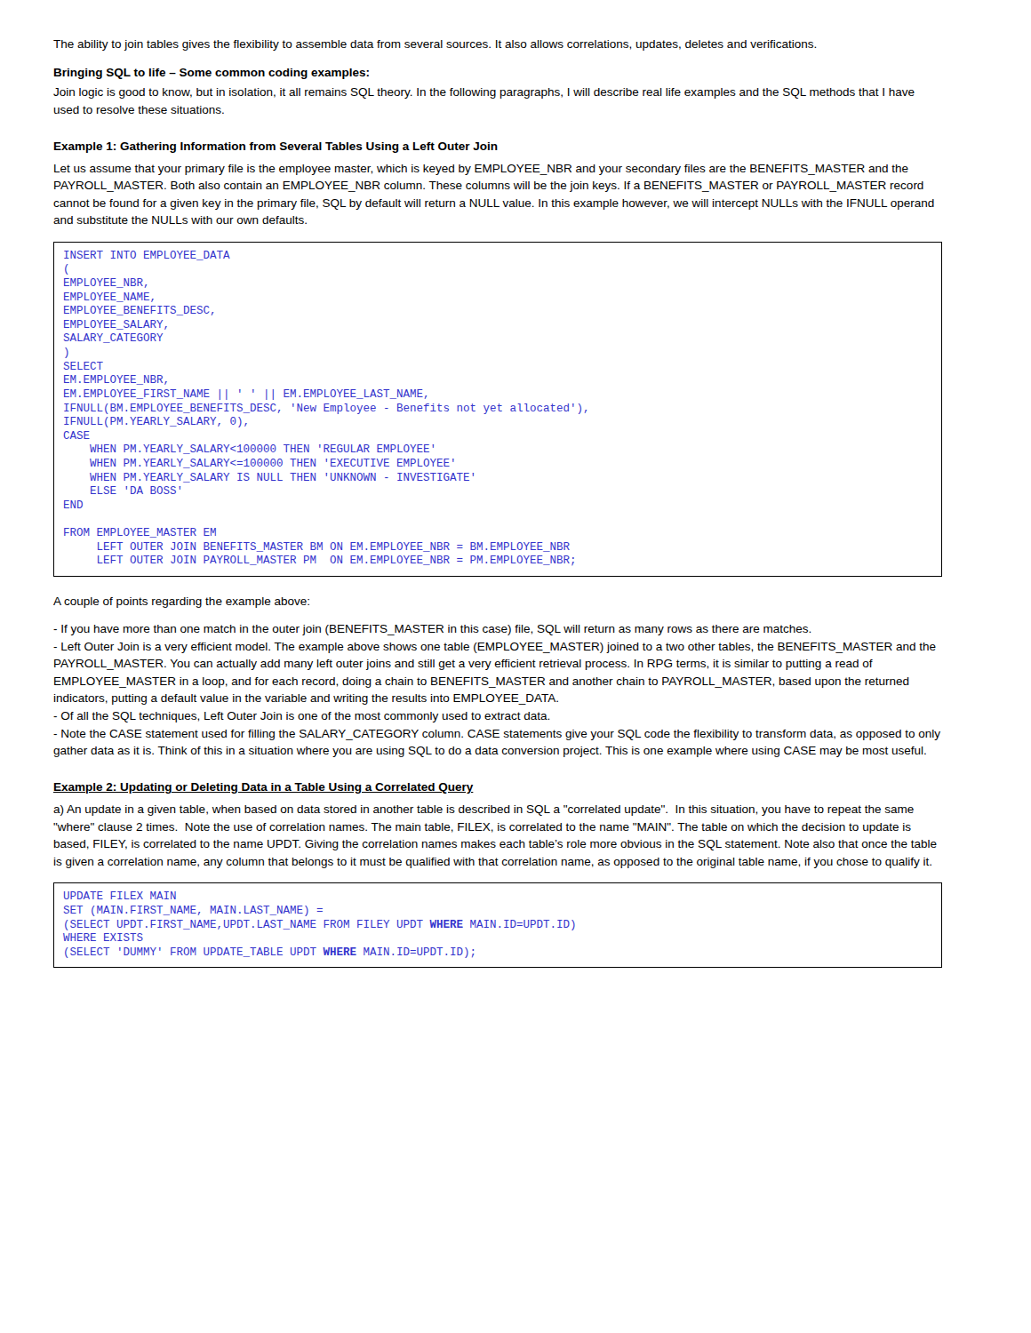The ability to join tables gives the flexibility to assemble data from several sources. It also allows correlations, updates, deletes and verifications.
Bringing SQL to life – Some common coding examples:
Join logic is good to know, but in isolation, it all remains SQL theory. In the following paragraphs, I will describe real life examples and the SQL methods that I have used to resolve these situations.
Example 1: Gathering Information from Several Tables Using a Left Outer Join
Let us assume that your primary file is the employee master, which is keyed by EMPLOYEE_NBR and your secondary files are the BENEFITS_MASTER and the PAYROLL_MASTER. Both also contain an EMPLOYEE_NBR column. These columns will be the join keys. If a BENEFITS_MASTER or PAYROLL_MASTER record cannot be found for a given key in the primary file, SQL by default will return a NULL value. In this example however, we will intercept NULLs with the IFNULL operand and substitute the NULLs with our own defaults.
INSERT INTO EMPLOYEE_DATA
(
EMPLOYEE_NBR,
EMPLOYEE_NAME,
EMPLOYEE_BENEFITS_DESC,
EMPLOYEE_SALARY,
SALARY_CATEGORY
)
SELECT
EM.EMPLOYEE_NBR,
EM.EMPLOYEE_FIRST_NAME || ' ' || EM.EMPLOYEE_LAST_NAME,
IFNULL(BM.EMPLOYEE_BENEFITS_DESC, 'New Employee - Benefits not yet allocated'),
IFNULL(PM.YEARLY_SALARY, 0),
CASE
    WHEN PM.YEARLY_SALARY<100000 THEN 'REGULAR EMPLOYEE'
    WHEN PM.YEARLY_SALARY<=100000 THEN 'EXECUTIVE EMPLOYEE'
    WHEN PM.YEARLY_SALARY IS NULL THEN 'UNKNOWN - INVESTIGATE'
    ELSE 'DA BOSS'
END

FROM EMPLOYEE_MASTER EM
     LEFT OUTER JOIN BENEFITS_MASTER BM ON EM.EMPLOYEE_NBR = BM.EMPLOYEE_NBR
     LEFT OUTER JOIN PAYROLL_MASTER PM  ON EM.EMPLOYEE_NBR = PM.EMPLOYEE_NBR;
A couple of points regarding the example above:
- If you have more than one match in the outer join (BENEFITS_MASTER in this case) file, SQL will return as many rows as there are matches.
- Left Outer Join is a very efficient model. The example above shows one table (EMPLOYEE_MASTER) joined to a two other tables, the BENEFITS_MASTER and the PAYROLL_MASTER. You can actually add many left outer joins and still get a very efficient retrieval process. In RPG terms, it is similar to putting a read of EMPLOYEE_MASTER in a loop, and for each record, doing a chain to BENEFITS_MASTER and another chain to PAYROLL_MASTER, based upon the returned indicators, putting a default value in the variable and writing the results into EMPLOYEE_DATA.
- Of all the SQL techniques, Left Outer Join is one of the most commonly used to extract data.
- Note the CASE statement used for filling the SALARY_CATEGORY column. CASE statements give your SQL code the flexibility to transform data, as opposed to only gather data as it is. Think of this in a situation where you are using SQL to do a data conversion project. This is one example where using CASE may be most useful.
Example 2: Updating or Deleting Data in a Table Using a Correlated Query
a) An update in a given table, when based on data stored in another table is described in SQL a "correlated update". In this situation, you have to repeat the same "where" clause 2 times. Note the use of correlation names. The main table, FILEX, is correlated to the name "MAIN". The table on which the decision to update is based, FILEY, is correlated to the name UPDT. Giving the correlation names makes each table’s role more obvious in the SQL statement. Note also that once the table is given a correlation name, any column that belongs to it must be qualified with that correlation name, as opposed to the original table name, if you chose to qualify it.
UPDATE FILEX MAIN
SET (MAIN.FIRST_NAME, MAIN.LAST_NAME) =
(SELECT UPDT.FIRST_NAME,UPDT.LAST_NAME FROM FILEY UPDT WHERE MAIN.ID=UPDT.ID)
WHERE EXISTS
(SELECT 'DUMMY' FROM UPDATE_TABLE UPDT WHERE MAIN.ID=UPDT.ID);